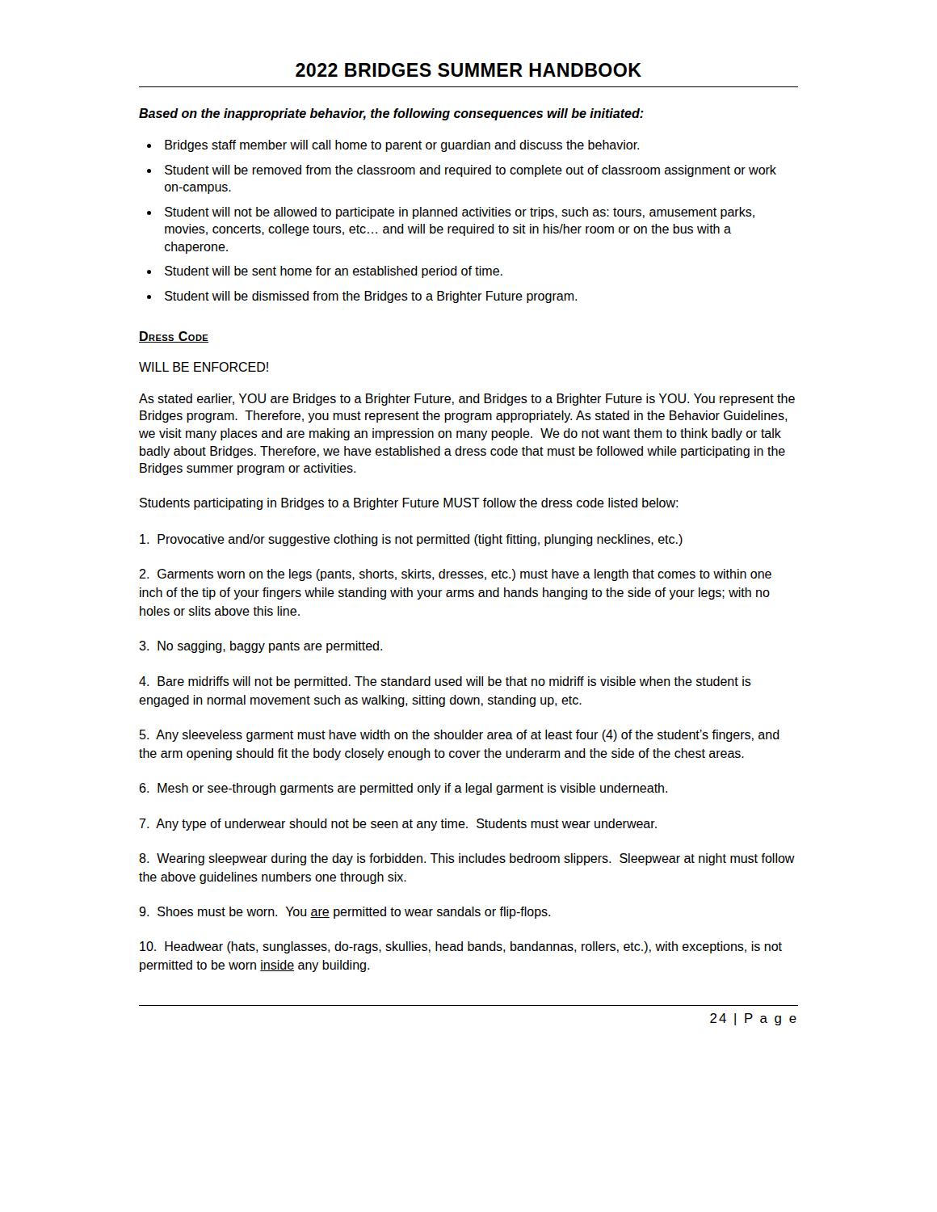2022 BRIDGES SUMMER HANDBOOK
Based on the inappropriate behavior, the following consequences will be initiated:
Bridges staff member will call home to parent or guardian and discuss the behavior.
Student will be removed from the classroom and required to complete out of classroom assignment or work on-campus.
Student will not be allowed to participate in planned activities or trips, such as: tours, amusement parks, movies, concerts, college tours, etc… and will be required to sit in his/her room or on the bus with a chaperone.
Student will be sent home for an established period of time.
Student will be dismissed from the Bridges to a Brighter Future program.
Dress Code
WILL BE ENFORCED!
As stated earlier, YOU are Bridges to a Brighter Future, and Bridges to a Brighter Future is YOU. You represent the Bridges program. Therefore, you must represent the program appropriately. As stated in the Behavior Guidelines, we visit many places and are making an impression on many people. We do not want them to think badly or talk badly about Bridges. Therefore, we have established a dress code that must be followed while participating in the Bridges summer program or activities.
Students participating in Bridges to a Brighter Future MUST follow the dress code listed below:
1. Provocative and/or suggestive clothing is not permitted (tight fitting, plunging necklines, etc.)
2. Garments worn on the legs (pants, shorts, skirts, dresses, etc.) must have a length that comes to within one inch of the tip of your fingers while standing with your arms and hands hanging to the side of your legs; with no holes or slits above this line.
3. No sagging, baggy pants are permitted.
4. Bare midriffs will not be permitted. The standard used will be that no midriff is visible when the student is engaged in normal movement such as walking, sitting down, standing up, etc.
5. Any sleeveless garment must have width on the shoulder area of at least four (4) of the student’s fingers, and the arm opening should fit the body closely enough to cover the underarm and the side of the chest areas.
6. Mesh or see-through garments are permitted only if a legal garment is visible underneath.
7. Any type of underwear should not be seen at any time. Students must wear underwear.
8. Wearing sleepwear during the day is forbidden. This includes bedroom slippers. Sleepwear at night must follow the above guidelines numbers one through six.
9. Shoes must be worn. You are permitted to wear sandals or flip-flops.
10. Headwear (hats, sunglasses, do-rags, skullies, head bands, bandannas, rollers, etc.), with exceptions, is not permitted to be worn inside any building.
24 | P a g e